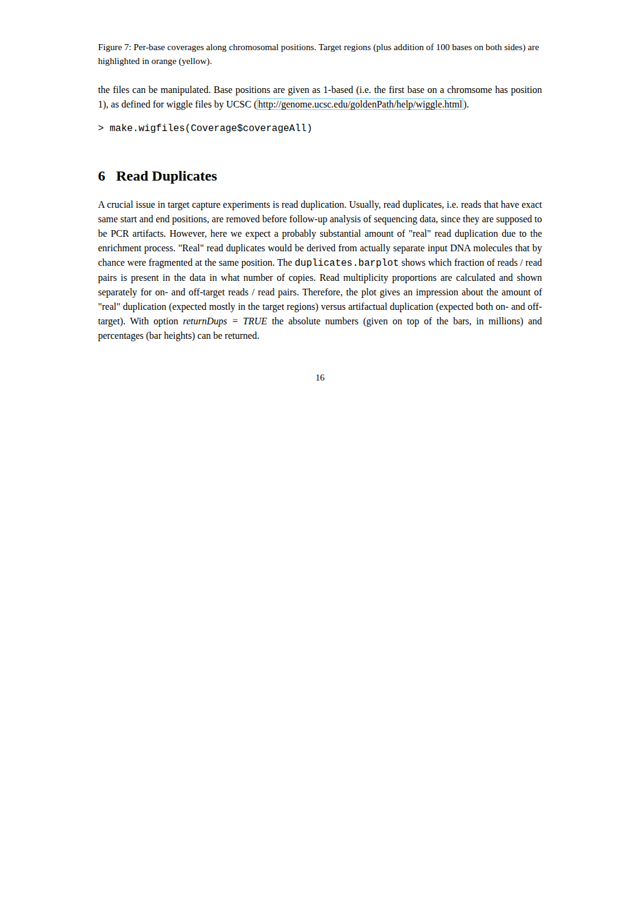Figure 7: Per-base coverages along chromosomal positions. Target regions (plus addition of 100 bases on both sides) are highlighted in orange (yellow).
the files can be manipulated. Base positions are given as 1-based (i.e. the first base on a chromsome has position 1), as defined for wiggle files by UCSC (http://genome.ucsc.edu/goldenPath/help/wiggle.html).
> make.wigfiles(Coverage$coverageAll)
6 Read Duplicates
A crucial issue in target capture experiments is read duplication. Usually, read duplicates, i.e. reads that have exact same start and end positions, are removed before follow-up analysis of sequencing data, since they are supposed to be PCR artifacts. However, here we expect a probably substantial amount of "real" read duplication due to the enrichment process. "Real" read duplicates would be derived from actually separate input DNA molecules that by chance were fragmented at the same position. The duplicates.barplot shows which fraction of reads / read pairs is present in the data in what number of copies. Read multiplicity proportions are calculated and shown separately for on- and off-target reads / read pairs. Therefore, the plot gives an impression about the amount of "real" duplication (expected mostly in the target regions) versus artifactual duplication (expected both on- and off-target). With option returnDups = TRUE the absolute numbers (given on top of the bars, in millions) and percentages (bar heights) can be returned.
16